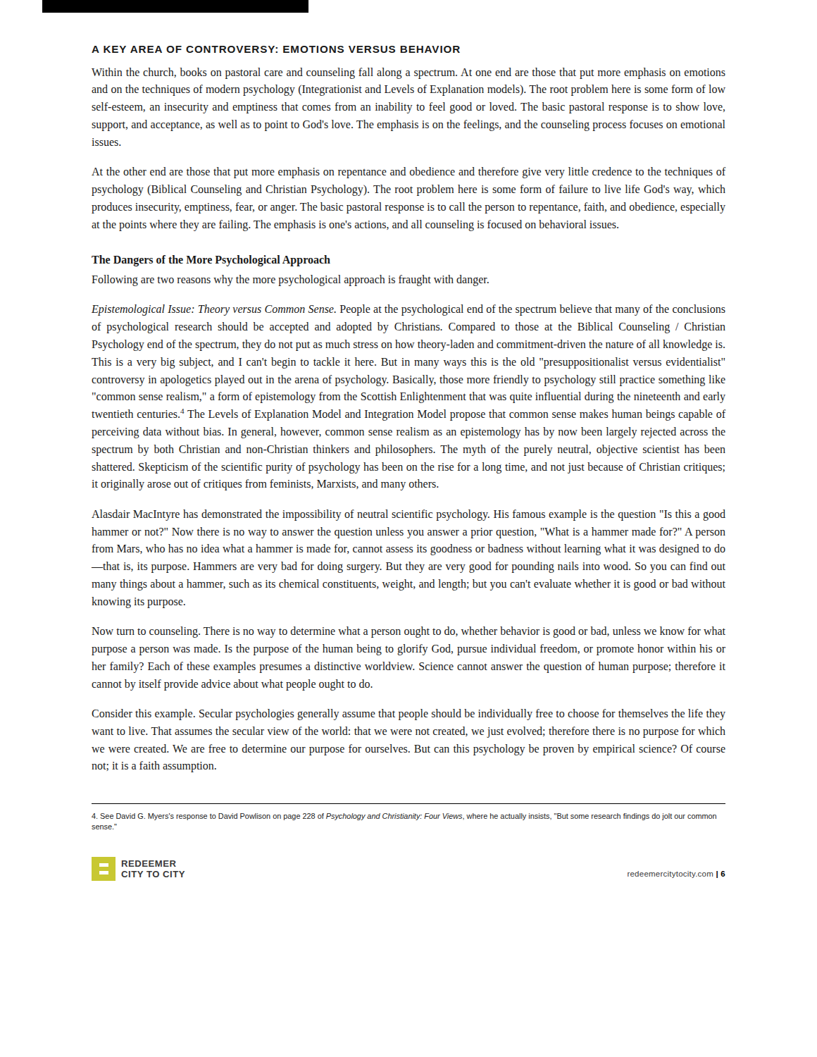A Key Area of Controversy: Emotions Versus Behavior
Within the church, books on pastoral care and counseling fall along a spectrum. At one end are those that put more emphasis on emotions and on the techniques of modern psychology (Integrationist and Levels of Explanation models). The root problem here is some form of low self-esteem, an insecurity and emptiness that comes from an inability to feel good or loved. The basic pastoral response is to show love, support, and acceptance, as well as to point to God's love. The emphasis is on the feelings, and the counseling process focuses on emotional issues.
At the other end are those that put more emphasis on repentance and obedience and therefore give very little credence to the techniques of psychology (Biblical Counseling and Christian Psychology). The root problem here is some form of failure to live life God's way, which produces insecurity, emptiness, fear, or anger. The basic pastoral response is to call the person to repentance, faith, and obedience, especially at the points where they are failing. The emphasis is one's actions, and all counseling is focused on behavioral issues.
The Dangers of the More Psychological Approach
Following are two reasons why the more psychological approach is fraught with danger.
Epistemological Issue: Theory versus Common Sense. People at the psychological end of the spectrum believe that many of the conclusions of psychological research should be accepted and adopted by Christians. Compared to those at the Biblical Counseling / Christian Psychology end of the spectrum, they do not put as much stress on how theory-laden and commitment-driven the nature of all knowledge is. This is a very big subject, and I can't begin to tackle it here. But in many ways this is the old "presuppositionalist versus evidentialist" controversy in apologetics played out in the arena of psychology. Basically, those more friendly to psychology still practice something like "common sense realism," a form of epistemology from the Scottish Enlightenment that was quite influential during the nineteenth and early twentieth centuries.4 The Levels of Explanation Model and Integration Model propose that common sense makes human beings capable of perceiving data without bias. In general, however, common sense realism as an epistemology has by now been largely rejected across the spectrum by both Christian and non-Christian thinkers and philosophers. The myth of the purely neutral, objective scientist has been shattered. Skepticism of the scientific purity of psychology has been on the rise for a long time, and not just because of Christian critiques; it originally arose out of critiques from feminists, Marxists, and many others.
Alasdair MacIntyre has demonstrated the impossibility of neutral scientific psychology. His famous example is the question "Is this a good hammer or not?" Now there is no way to answer the question unless you answer a prior question, "What is a hammer made for?" A person from Mars, who has no idea what a hammer is made for, cannot assess its goodness or badness without learning what it was designed to do—that is, its purpose. Hammers are very bad for doing surgery. But they are very good for pounding nails into wood. So you can find out many things about a hammer, such as its chemical constituents, weight, and length; but you can't evaluate whether it is good or bad without knowing its purpose.
Now turn to counseling. There is no way to determine what a person ought to do, whether behavior is good or bad, unless we know for what purpose a person was made. Is the purpose of the human being to glorify God, pursue individual freedom, or promote honor within his or her family? Each of these examples presumes a distinctive worldview. Science cannot answer the question of human purpose; therefore it cannot by itself provide advice about what people ought to do.
Consider this example. Secular psychologies generally assume that people should be individually free to choose for themselves the life they want to live. That assumes the secular view of the world: that we were not created, we just evolved; therefore there is no purpose for which we were created. We are free to determine our purpose for ourselves. But can this psychology be proven by empirical science? Of course not; it is a faith assumption.
4. See David G. Myers's response to David Powlison on page 228 of Psychology and Christianity: Four Views, where he actually insists, "But some research findings do jolt our common sense."
Redeemer
City to City
redeemercitytocity.com | 6